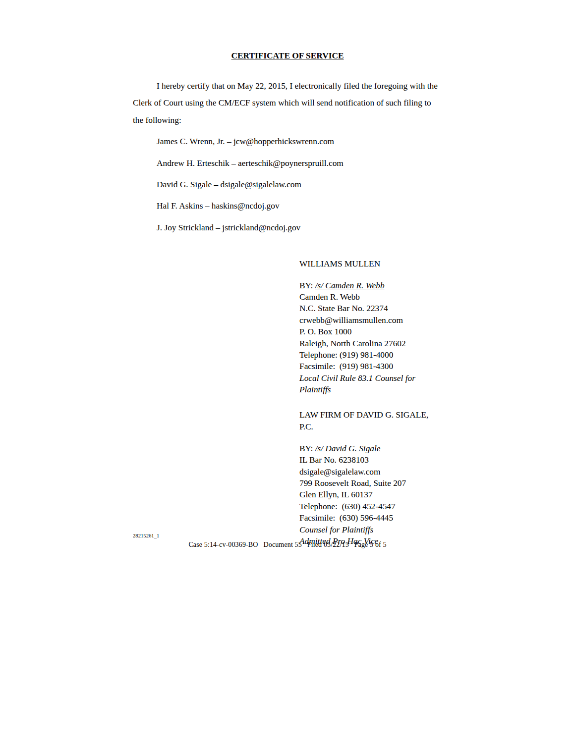CERTIFICATE OF SERVICE
I hereby certify that on May 22, 2015, I electronically filed the foregoing with the Clerk of Court using the CM/ECF system which will send notification of such filing to the following:
James C. Wrenn, Jr. – jcw@hopperhickswrenn.com
Andrew H. Erteschik – aerteschik@poynerspruill.com
David G. Sigale – dsigale@sigalelaw.com
Hal F. Askins – haskins@ncdoj.gov
J. Joy Strickland – jstrickland@ncdoj.gov
WILLIAMS MULLEN
BY: /s/ Camden R. Webb
Camden R. Webb
N.C. State Bar No. 22374
crwebb@williamsmullen.com
P. O. Box 1000
Raleigh, North Carolina 27602
Telephone: (919) 981-4000
Facsimile: (919) 981-4300
Local Civil Rule 83.1 Counsel for Plaintiffs
LAW FIRM OF DAVID G. SIGALE, P.C.
BY: /s/ David G. Sigale
IL Bar No. 6238103
dsigale@sigalelaw.com
799 Roosevelt Road, Suite 207
Glen Ellyn, IL 60137
Telephone: (630) 452-4547
Facsimile: (630) 596-4445
Counsel for Plaintiffs
Admitted Pro Hac Vice
28215261_1
Case 5:14-cv-00369-BO Document 55 Filed 05/22/15 Page 5 of 5